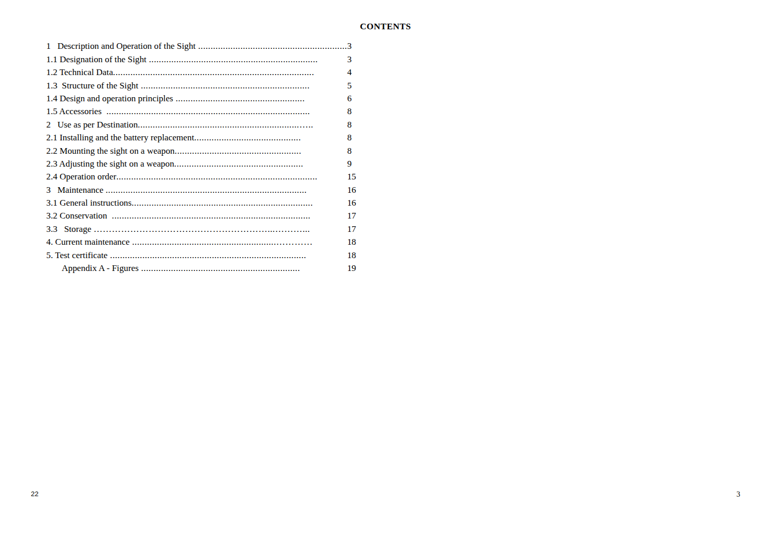CONTENTS
| 1 Description and Operation of the Sight ............................................................ | 3 |
| 1.1 Designation of the Sight .................................................................... | 3 |
| 1.2 Technical Data ................................................................................. | 4 |
| 1.3 Structure of the Sight .................................................................... | 5 |
| 1.4 Design and operation principles .................................................... | 6 |
| 1.5 Accessories .................................................................................. | 8 |
| 2 Use as per Destination .................................................................….. | 8 |
| 2.1 Installing and the battery replacement ........................................... | 8 |
| 2.2 Mounting the sight on a weapon ................................................... | 8 |
| 2.3 Adjusting the sight on a weapon .................................................... | 9 |
| 2.4 Operation order ................................................................................. | 15 |
| 3 Maintenance ................................................................................. | 16 |
| 3.1 General instructions ......................................................................... | 16 |
| 3.2 Conservation ................................................................................ | 17 |
| 3.3 Storage …………………………………………………...………... | 17 |
| 4. Current maintenance ..........................................................………… | 18 |
| 5. Test certificate ............................................................................... | 18 |
| Appendix A - Figures ................................................................ | 19 |
22
3